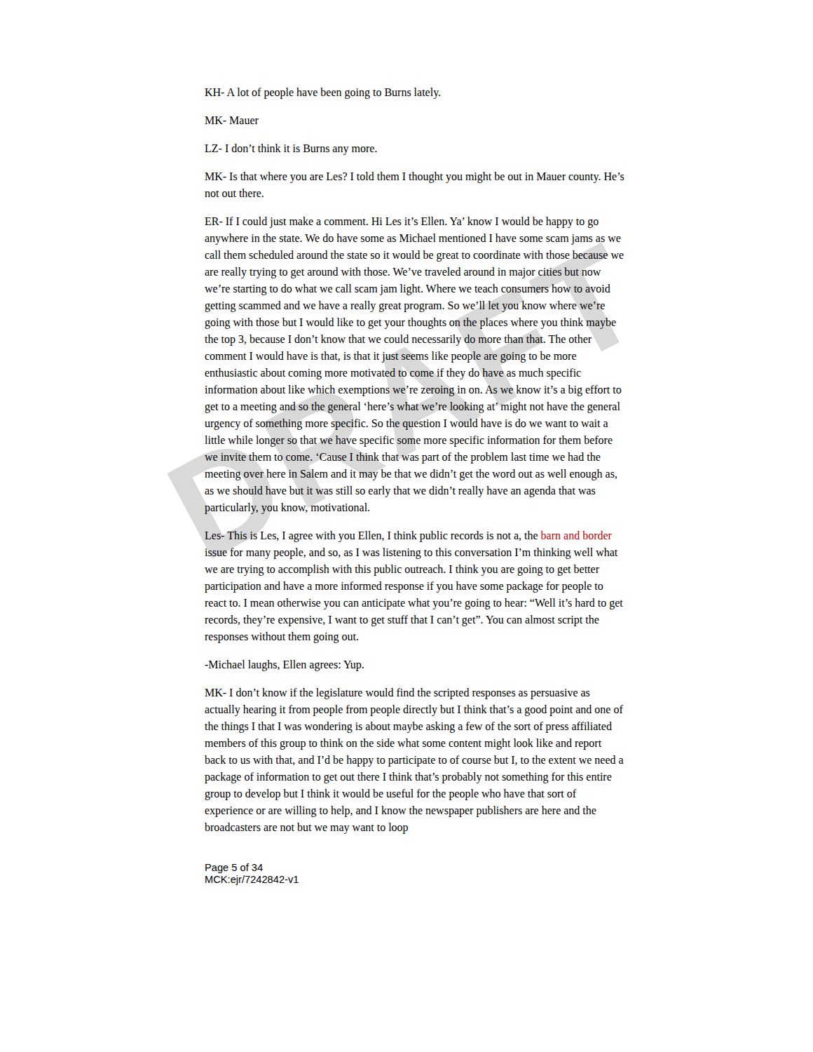DRAFT
KH- A lot of people have been going to Burns lately.
MK- Mauer
LZ- I don’t think it is Burns any more.
MK- Is that where you are Les? I told them I thought you might be out in Mauer county. He’s not out there.
ER- If I could just make a comment. Hi Les it’s Ellen. Ya’ know I would be happy to go anywhere in the state. We do have some as Michael mentioned I have some scam jams as we call them scheduled around the state so it would be great to coordinate with those because we are really trying to get around with those. We’ve traveled around in major cities but now we’re starting to do what we call scam jam light. Where we teach consumers how to avoid getting scammed and we have a really great program. So we’ll let you know where we’re going with those but I would like to get your thoughts on the places where you think maybe the top 3, because I don’t know that we could necessarily do more than that. The other comment I would have is that, is that it just seems like people are going to be more enthusiastic about coming more motivated to come if they do have as much specific information about like which exemptions we’re zeroing in on. As we know it’s a big effort to get to a meeting and so the general ‘here’s what we’re looking at’ might not have the general urgency of something more specific. So the question I would have is do we want to wait a little while longer so that we have specific some more specific information for them before we invite them to come. ‘Cause I think that was part of the problem last time we had the meeting over here in Salem and it may be that we didn’t get the word out as well enough as, as we should have but it was still so early that we didn’t really have an agenda that was particularly, you know, motivational.
Les- This is Les, I agree with you Ellen, I think public records is not a, the barn and border issue for many people, and so, as I was listening to this conversation I’m thinking well what we are trying to accomplish with this public outreach. I think you are going to get better participation and have a more informed response if you have some package for people to react to. I mean otherwise you can anticipate what you’re going to hear: “Well it’s hard to get records, they’re expensive, I want to get stuff that I can’t get”. You can almost script the responses without them going out.
-Michael laughs, Ellen agrees: Yup.
MK- I don’t know if the legislature would find the scripted responses as persuasive as actually hearing it from people from people directly but I think that’s a good point and one of the things I that I was wondering is about maybe asking a few of the sort of press affiliated members of this group to think on the side what some content might look like and report back to us with that, and I’d be happy to participate to of course but I, to the extent we need a package of information to get out there I think that’s probably not something for this entire group to develop but I think it would be useful for the people who have that sort of experience or are willing to help, and I know the newspaper publishers are here and the broadcasters are not but we may want to loop
Page 5 of 34
MCK:ejr/7242842-v1